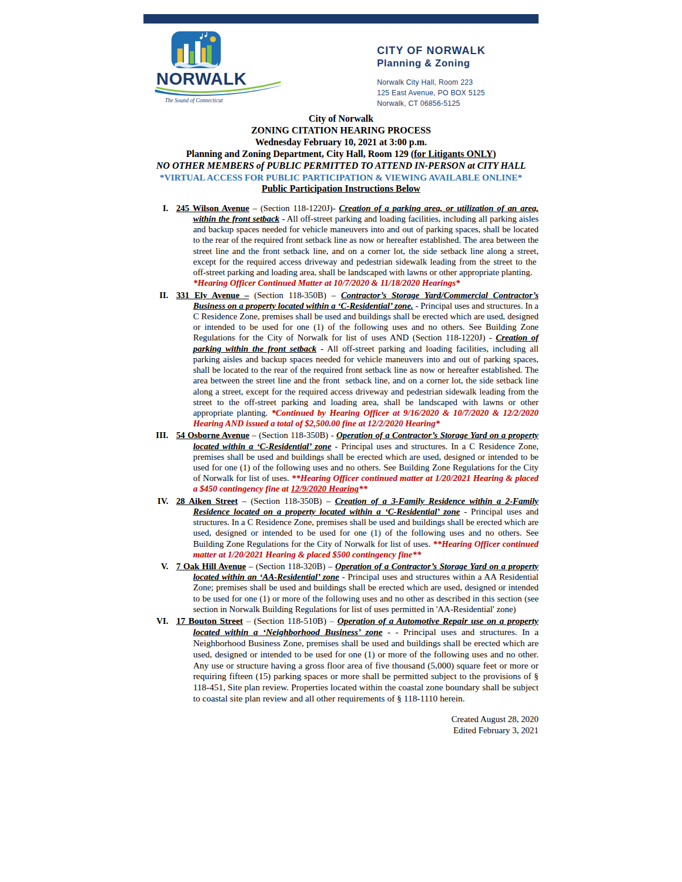NORWALK The Sound of Connecticut
CITY OF NORWALK
Planning & Zoning
Norwalk City Hall, Room 223
125 East Avenue, PO BOX 5125
Norwalk, CT 06856-5125
City of Norwalk
ZONING CITATION HEARING PROCESS
Wednesday February 10, 2021 at 3:00 p.m.
Planning and Zoning Department, City Hall, Room 129 (for Litigants ONLY)
NO OTHER MEMBERS of PUBLIC PERMITTED TO ATTEND IN-PERSON at CITY HALL
*VIRTUAL ACCESS FOR PUBLIC PARTICIPATION & VIEWING AVAILABLE ONLINE*
Public Participation Instructions Below
I.
245 Wilson Avenue – (Section 118-1220J)- Creation of a parking area, or utilization of an area, within the front setback - All off-street parking and loading facilities, including all parking aisles and backup spaces needed for vehicle maneuvers into and out of parking spaces, shall be located to the rear of the required front setback line as now or hereafter established. The area between the street line and the front setback line, and on a corner lot, the side setback line along a street, except for the required access driveway and pedestrian sidewalk leading from the street to the off-street parking and loading area, shall be landscaped with lawns or other appropriate planting.
*Hearing Officer Continued Matter at 10/7/2020 & 11/18/2020 Hearings*
II.
331 Ely Avenue – (Section 118-350B) – Contractor’s Storage Yard/Commercial Contractor’s Business on a property located within a ‘C-Residential’ zone. - Principal uses and structures. In a C Residence Zone, premises shall be used and buildings shall be erected which are used, designed or intended to be used for one (1) of the following uses and no others. See Building Zone Regulations for the City of Norwalk for list of uses AND (Section 118-1220J) - Creation of parking within the front setback - All off-street parking and loading facilities, including all parking aisles and backup spaces needed for vehicle maneuvers into and out of parking spaces, shall be located to the rear of the required front setback line as now or hereafter established. The area between the street line and the front setback line, and on a corner lot, the side setback line along a street, except for the required access driveway and pedestrian sidewalk leading from the street to the off-street parking and loading area, shall be landscaped with lawns or other appropriate planting. *Continued by Hearing Officer at 9/16/2020 & 10/7/2020 & 12/2/2020 Hearing AND issued a total of $2,500.00 fine at 12/2/2020 Hearing*
III.
54 Osborne Avenue – (Section 118-350B) - Operation of a Contractor’s Storage Yard on a property located within a ‘C-Residential’ zone - Principal uses and structures. In a C Residence Zone, premises shall be used and buildings shall be erected which are used, designed or intended to be used for one (1) of the following uses and no others. See Building Zone Regulations for the City of Norwalk for list of uses. **Hearing Officer continued matter at 1/20/2021 Hearing & placed a $450 contingency fine at 12/9/2020 Hearing**
IV.
28 Aiken Street – (Section 118-350B) – Creation of a 3-Family Residence within a 2-Family Residence located on a property located within a ‘C-Residential’ zone - Principal uses and structures. In a C Residence Zone, premises shall be used and buildings shall be erected which are used, designed or intended to be used for one (1) of the following uses and no others. See Building Zone Regulations for the City of Norwalk for list of uses. **Hearing Officer continued matter at 1/20/2021 Hearing & placed $500 contingency fine**
V.
7 Oak Hill Avenue – (Section 118-320B) – Operation of a Contractor’s Storage Yard on a property located within an ‘AA-Residential’ zone - Principal uses and structures within a AA Residential Zone; premises shall be used and buildings shall be erected which are used, designed or intended to be used for one (1) or more of the following uses and no other as described in this section (see section in Norwalk Building Regulations for list of uses permitted in 'AA-Residential' zone)
VI.
17 Bouton Street – (Section 118-510B) – Operation of a Automotive Repair use on a property located within a ‘Neighborhood Business’ zone - - Principal uses and structures. In a Neighborhood Business Zone, premises shall be used and buildings shall be erected which are used, designed or intended to be used for one (1) or more of the following uses and no other. Any use or structure having a gross floor area of five thousand (5,000) square feet or more or requiring fifteen (15) parking spaces or more shall be permitted subject to the provisions of § 118-451, Site plan review. Properties located within the coastal zone boundary shall be subject to coastal site plan review and all other requirements of § 118-1110 herein.
Created August 28, 2020
Edited February 3, 2021